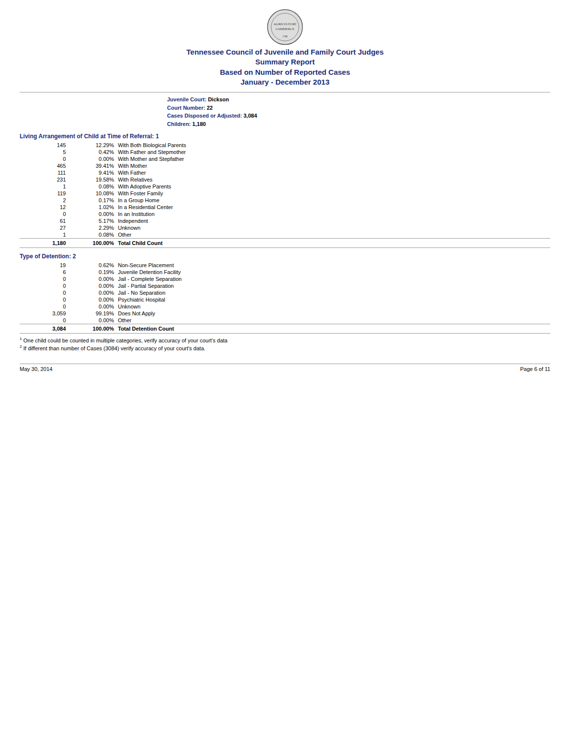Tennessee Council of Juvenile and Family Court Judges
Summary Report
Based on Number of Reported Cases
January - December 2013
Juvenile Court: Dickson
Court Number: 22
Cases Disposed or Adjusted: 3,084
Children: 1,180
Living Arrangement of Child at Time of Referral: 1
| 145 | 12.29% | With Both Biological Parents |
| 5 | 0.42% | With Father and Stepmother |
| 0 | 0.00% | With Mother and Stepfather |
| 465 | 39.41% | With Mother |
| 111 | 9.41% | With Father |
| 231 | 19.58% | With Relatives |
| 1 | 0.08% | With Adoptive Parents |
| 119 | 10.08% | With Foster Family |
| 2 | 0.17% | In a Group Home |
| 12 | 1.02% | In a Residential Center |
| 0 | 0.00% | In an Institution |
| 61 | 5.17% | Independent |
| 27 | 2.29% | Unknown |
| 1 | 0.08% | Other |
| 1,180 | 100.00% | Total Child Count |
Type of Detention: 2
| 19 | 0.62% | Non-Secure Placement |
| 6 | 0.19% | Juvenile Detention Facility |
| 0 | 0.00% | Jail - Complete Separation |
| 0 | 0.00% | Jail - Partial Separation |
| 0 | 0.00% | Jail - No Separation |
| 0 | 0.00% | Psychiatric Hospital |
| 0 | 0.00% | Unknown |
| 3,059 | 99.19% | Does Not Apply |
| 0 | 0.00% | Other |
| 3,084 | 100.00% | Total Detention Count |
1 One child could be counted in multiple categories, verify accuracy of your court's data
2 If different than number of Cases (3084) verify accuracy of your court's data.
May 30, 2014
Page 6 of 11